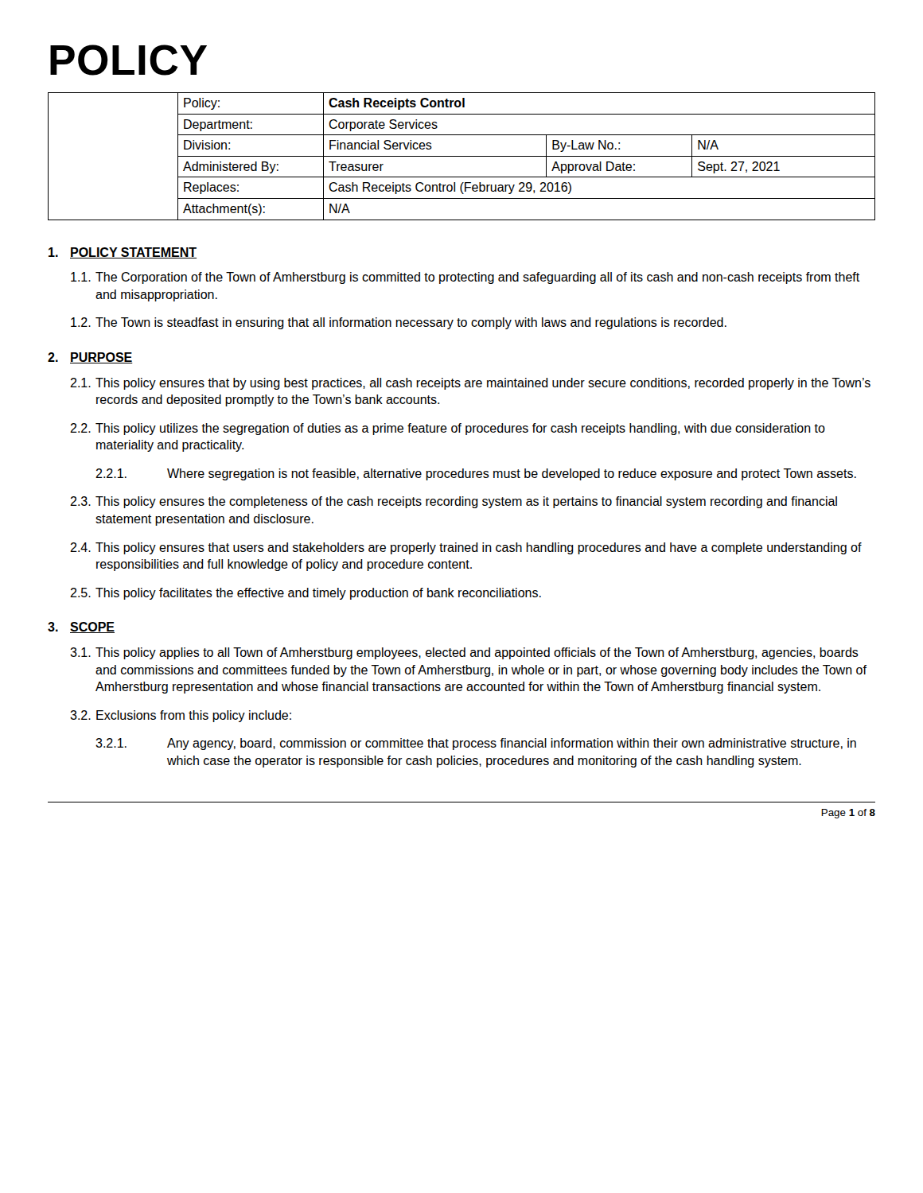POLICY
| | Policy: | Cash Receipts Control |
| Department: | Corporate Services |
| Division: | Financial Services | By-Law No.: | N/A |
| Administered By: | Treasurer | Approval Date: | Sept. 27, 2021 |
| Replaces: | Cash Receipts Control (February 29, 2016) |
| Attachment(s): | N/A |
1. POLICY STATEMENT
1.1.
The Corporation of the Town of Amherstburg is committed to protecting and safeguarding all of its cash and non-cash receipts from theft and misappropriation.
1.2.
The Town is steadfast in ensuring that all information necessary to comply with laws and regulations is recorded.
2. PURPOSE
2.1.
This policy ensures that by using best practices, all cash receipts are maintained under secure conditions, recorded properly in the Town’s records and deposited promptly to the Town’s bank accounts.
2.2.
This policy utilizes the segregation of duties as a prime feature of procedures for cash receipts handling, with due consideration to materiality and practicality.
2.2.1.
Where segregation is not feasible, alternative procedures must be developed to reduce exposure and protect Town assets.
2.3.
This policy ensures the completeness of the cash receipts recording system as it pertains to financial system recording and financial statement presentation and disclosure.
2.4.
This policy ensures that users and stakeholders are properly trained in cash handling procedures and have a complete understanding of responsibilities and full knowledge of policy and procedure content.
2.5.
This policy facilitates the effective and timely production of bank reconciliations.
3. SCOPE
3.1.
This policy applies to all Town of Amherstburg employees, elected and appointed officials of the Town of Amherstburg, agencies, boards and commissions and committees funded by the Town of Amherstburg, in whole or in part, or whose governing body includes the Town of Amherstburg representation and whose financial transactions are accounted for within the Town of Amherstburg financial system.
3.2.
Exclusions from this policy include:
3.2.1.
Any agency, board, commission or committee that process financial information within their own administrative structure, in which case the operator is responsible for cash policies, procedures and monitoring of the cash handling system.
Page 1 of 8